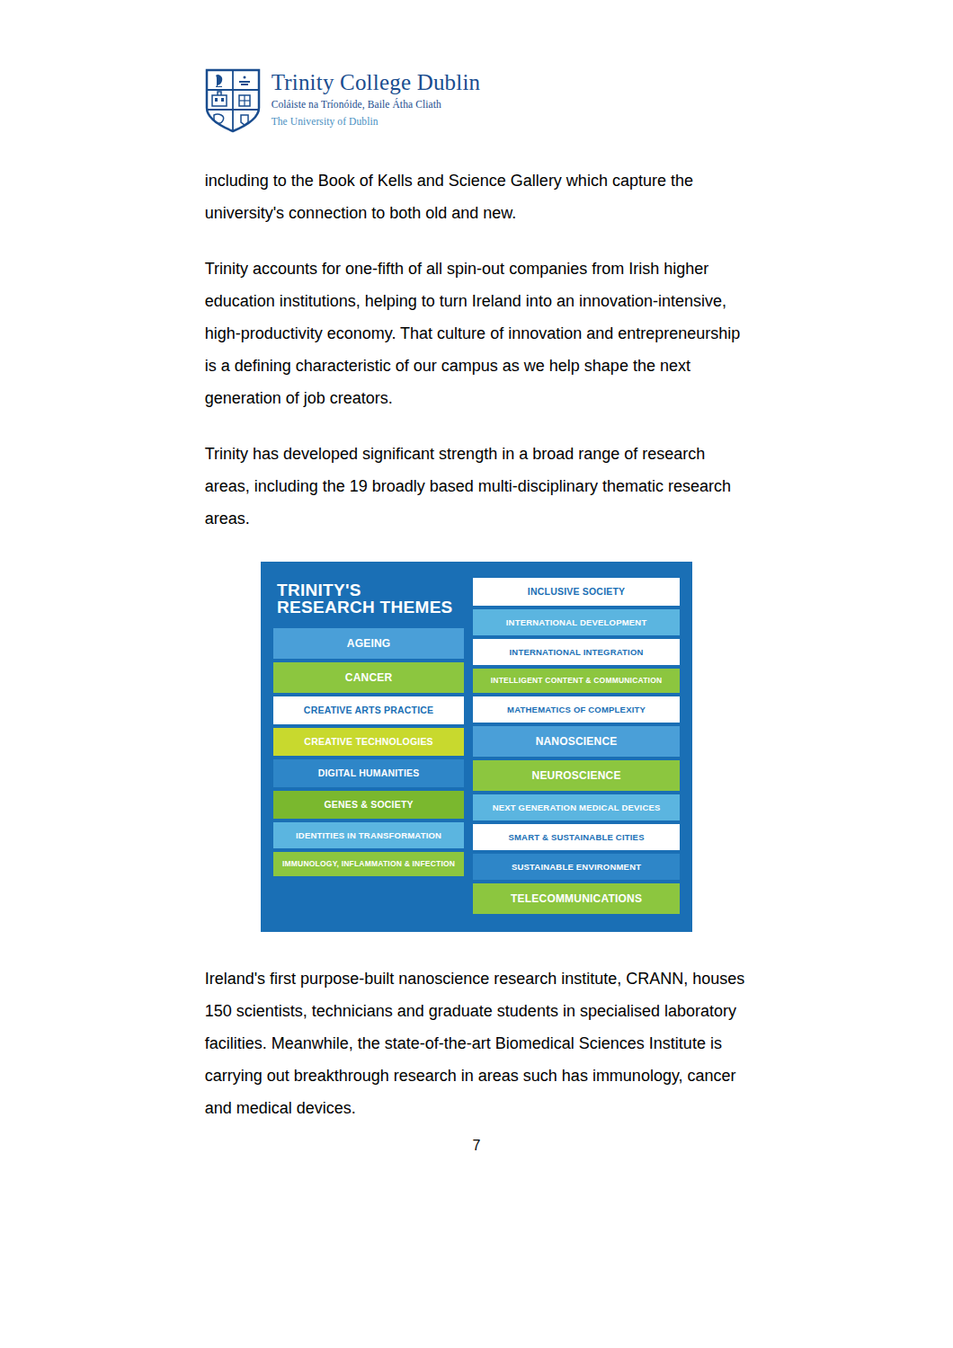Trinity College Dublin
Coláiste na Tríonóide, Baile Átha Cliath
The University of Dublin
including to the Book of Kells and Science Gallery which capture the university's connection to both old and new.
Trinity accounts for one-fifth of all spin-out companies from Irish higher education institutions, helping to turn Ireland into an innovation-intensive, high-productivity economy. That culture of innovation and entrepreneurship is a defining characteristic of our campus as we help shape the next generation of job creators.
Trinity has developed significant strength in a broad range of research areas, including the 19 broadly based multi-disciplinary thematic research areas.
TRINITY'S
RESEARCH THEMES
AGEING
CANCER
CREATIVE ARTS PRACTICE
CREATIVE TECHNOLOGIES
DIGITAL HUMANITIES
GENES & SOCIETY
IDENTITIES IN TRANSFORMATION
IMMUNOLOGY, INFLAMMATION & INFECTION
INCLUSIVE SOCIETY
INTERNATIONAL DEVELOPMENT
INTERNATIONAL INTEGRATION
INTELLIGENT CONTENT & COMMUNICATION
MATHEMATICS OF COMPLEXITY
NANOSCIENCE
NEUROSCIENCE
NEXT GENERATION MEDICAL DEVICES
SMART & SUSTAINABLE CITIES
SUSTAINABLE ENVIRONMENT
TELECOMMUNICATIONS
Ireland's first purpose-built nanoscience research institute, CRANN, houses 150 scientists, technicians and graduate students in specialised laboratory facilities. Meanwhile, the state-of-the-art Biomedical Sciences Institute is carrying out breakthrough research in areas such has immunology, cancer and medical devices.
7